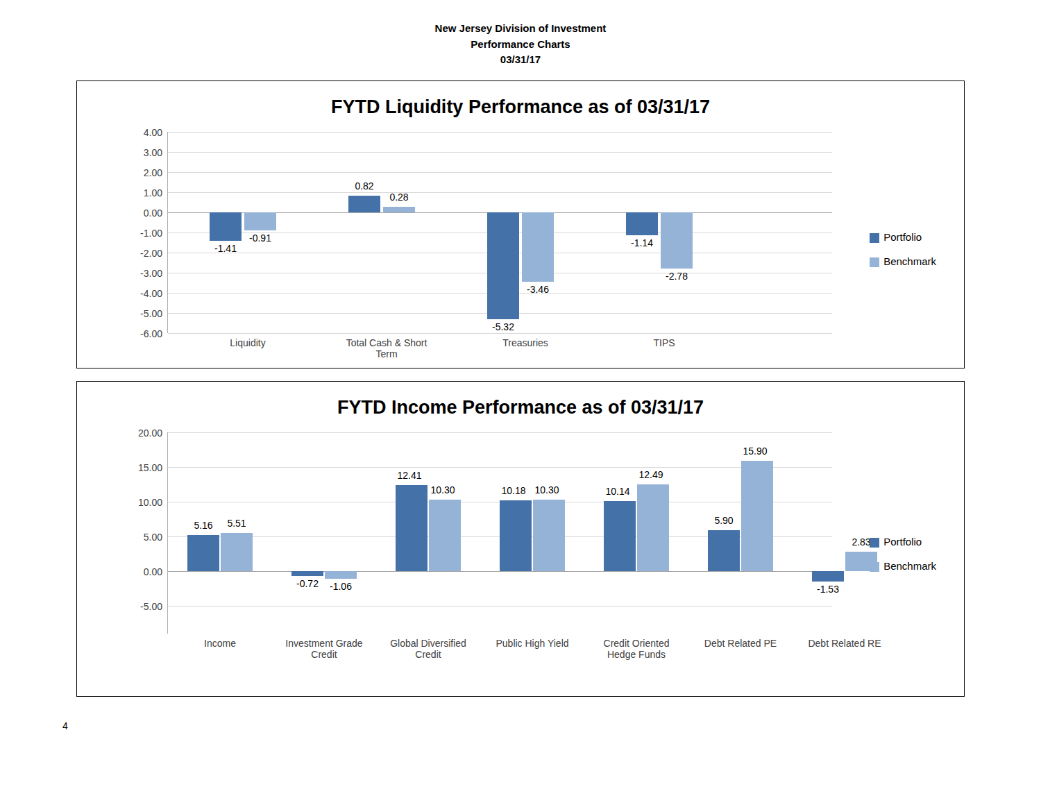New Jersey Division of Investment
Performance Charts
03/31/17
FYTD Liquidity Performance as of 03/31/17
4.00
3.00
2.00
1.00
0.00
-1.00
-2.00
-3.00
-4.00
-5.00
-6.00
-1.41
-0.91
Liquidity
0.82
0.28
Total Cash & Short Term
-5.32
-3.46
Treasuries
-1.14
-2.78
TIPS
Portfolio
Benchmark
FYTD Income Performance as of 03/31/17
20.00
15.00
10.00
5.00
0.00
-5.00
5.16
5.51
Income
-0.72
-1.06
Investment Grade Credit
12.41
10.30
Global Diversified Credit
10.18
10.30
Public High Yield
10.14
12.49
Credit Oriented Hedge Funds
5.90
15.90
Debt Related PE
-1.53
2.83
Debt Related RE
Portfolio
Benchmark
4